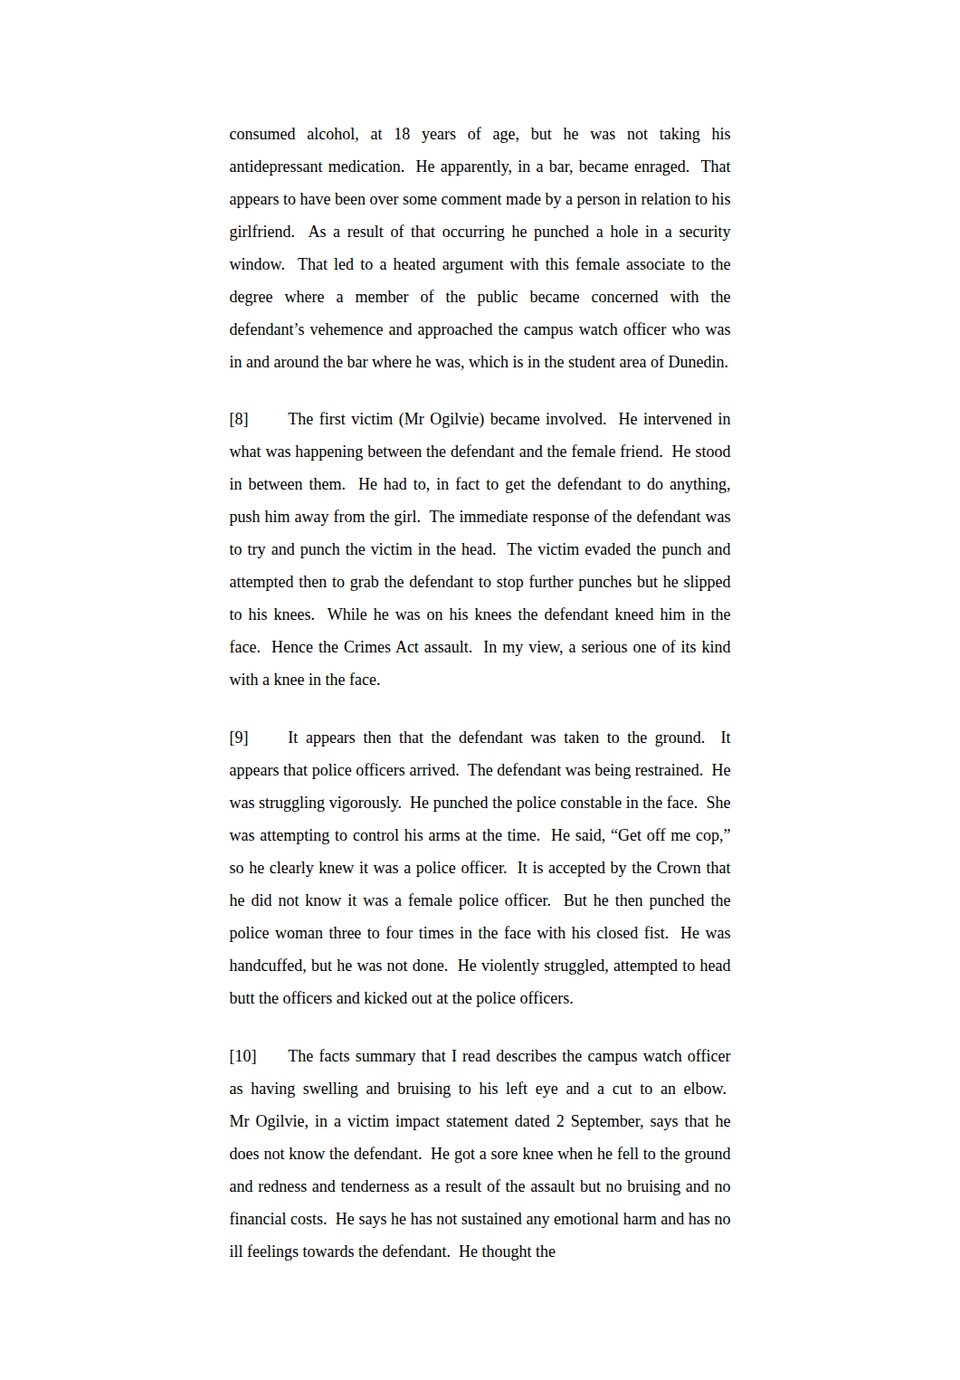consumed alcohol, at 18 years of age, but he was not taking his antidepressant medication. He apparently, in a bar, became enraged. That appears to have been over some comment made by a person in relation to his girlfriend. As a result of that occurring he punched a hole in a security window. That led to a heated argument with this female associate to the degree where a member of the public became concerned with the defendant’s vehemence and approached the campus watch officer who was in and around the bar where he was, which is in the student area of Dunedin.
[8] The first victim (Mr Ogilvie) became involved. He intervened in what was happening between the defendant and the female friend. He stood in between them. He had to, in fact to get the defendant to do anything, push him away from the girl. The immediate response of the defendant was to try and punch the victim in the head. The victim evaded the punch and attempted then to grab the defendant to stop further punches but he slipped to his knees. While he was on his knees the defendant kneed him in the face. Hence the Crimes Act assault. In my view, a serious one of its kind with a knee in the face.
[9] It appears then that the defendant was taken to the ground. It appears that police officers arrived. The defendant was being restrained. He was struggling vigorously. He punched the police constable in the face. She was attempting to control his arms at the time. He said, “Get off me cop,” so he clearly knew it was a police officer. It is accepted by the Crown that he did not know it was a female police officer. But he then punched the police woman three to four times in the face with his closed fist. He was handcuffed, but he was not done. He violently struggled, attempted to head butt the officers and kicked out at the police officers.
[10] The facts summary that I read describes the campus watch officer as having swelling and bruising to his left eye and a cut to an elbow. Mr Ogilvie, in a victim impact statement dated 2 September, says that he does not know the defendant. He got a sore knee when he fell to the ground and redness and tenderness as a result of the assault but no bruising and no financial costs. He says he has not sustained any emotional harm and has no ill feelings towards the defendant. He thought the